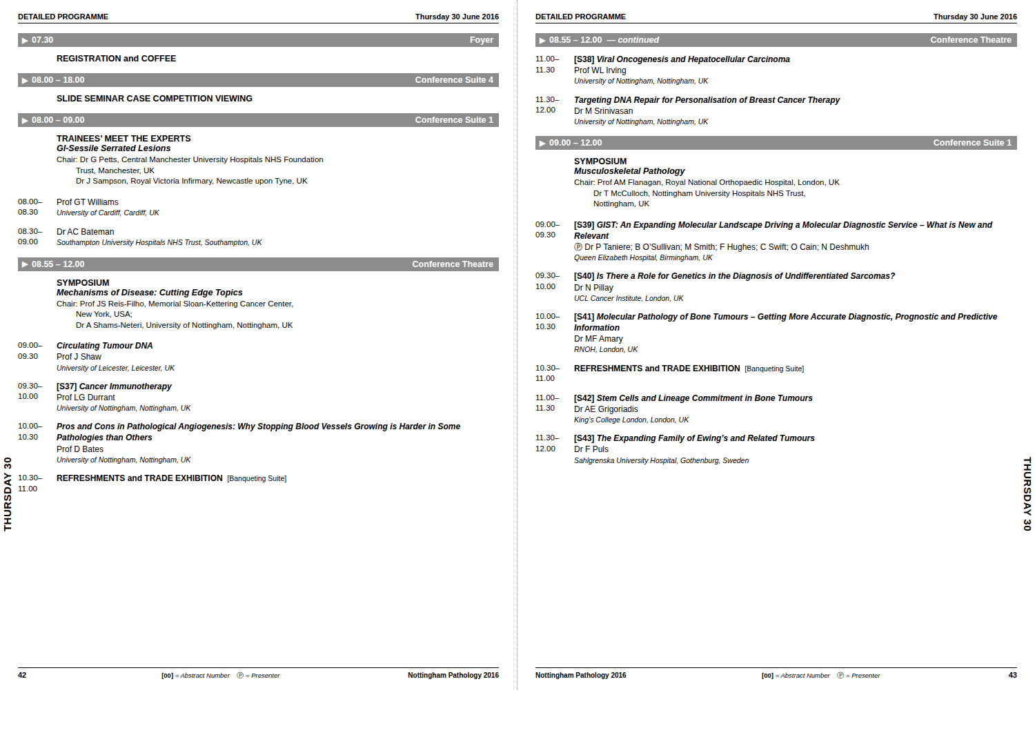DETAILED PROGRAMME Thursday 30 June 2016
▶07.30 Foyer
REGISTRATION and COFFEE
▶08.00 – 18.00 Conference Suite 4
SLIDE SEMINAR CASE COMPETITION VIEWING
▶08.00 – 09.00 Conference Suite 1
TRAINEES’ MEET THE EXPERTS
GI-Sessile Serrated Lesions
Chair: Dr G Petts, Central Manchester University Hospitals NHS Foundation Trust, Manchester, UK Dr J Sampson, Royal Victoria Infirmary, Newcastle upon Tyne, UK
08.00–08.30
Prof GT Williams University of Cardiff, Cardiff, UK
08.30–09.00
Dr AC Bateman Southampton University Hospitals NHS Trust, Southampton, UK
▶08.55 – 12.00 Conference Theatre
SYMPOSIUM
Mechanisms of Disease: Cutting Edge Topics
Chair: Prof JS Reis-Filho, Memorial Sloan-Kettering Cancer Center, New York, USA; Dr A Shams-Neteri, University of Nottingham, Nottingham, UK
09.00–09.30
Circulating Tumour DNA Prof J Shaw University of Leicester, Leicester, UK
09.30–10.00
[S37] Cancer Immunotherapy Prof LG Durrant University of Nottingham, Nottingham, UK
10.00–10.30
Pros and Cons in Pathological Angiogenesis: Why Stopping Blood Vessels Growing is Harder in Some Pathologies than Others Prof D Bates University of Nottingham, Nottingham, UK
10.30–11.00
REFRESHMENTS and TRADE EXHIBITION [Banqueting Suite]
THURSDAY 30
42 [00] = Abstract Number Ⓟ = Presenter Nottingham Pathology 2016
DETAILED PROGRAMME Thursday 30 June 2016
▶08.55 – 12.00 — continued Conference Theatre
11.00–11.30
[S38] Viral Oncogenesis and Hepatocellular Carcinoma Prof WL Irving University of Nottingham, Nottingham, UK
11.30–12.00
Targeting DNA Repair for Personalisation of Breast Cancer Therapy Dr M Srinivasan University of Nottingham, Nottingham, UK
▶09.00 – 12.00 Conference Suite 1
SYMPOSIUM
Musculoskeletal Pathology
Chair: Prof AM Flanagan, Royal National Orthopaedic Hospital, London, UK Dr T McCulloch, Nottingham University Hospitals NHS Trust, Nottingham, UK
09.00–09.30
[S39] GIST: An Expanding Molecular Landscape Driving a Molecular Diagnostic Service – What is New and Relevant Ⓟ Dr P Taniere; B O’Sullivan; M Smith; F Hughes; C Swift; O Cain; N Deshmukh Queen Elizabeth Hospital, Birmingham, UK
09.30–10.00
[S40] Is There a Role for Genetics in the Diagnosis of Undifferentiated Sarcomas? Dr N Pillay UCL Cancer Institute, London, UK
10.00–10.30
[S41] Molecular Pathology of Bone Tumours – Getting More Accurate Diagnostic, Prognostic and Predictive Information Dr MF Amary RNOH, London, UK
10.30–11.00
REFRESHMENTS and TRADE EXHIBITION [Banqueting Suite]
11.00–11.30
[S42] Stem Cells and Lineage Commitment in Bone Tumours Dr AE Grigoriadis King’s College London, London, UK
11.30–12.00
[S43] The Expanding Family of Ewing’s and Related Tumours Dr F Puls Sahlgrenska University Hospital, Gothenburg, Sweden
THURSDAY 30
Nottingham Pathology 2016 [00] = Abstract Number Ⓟ = Presenter 43